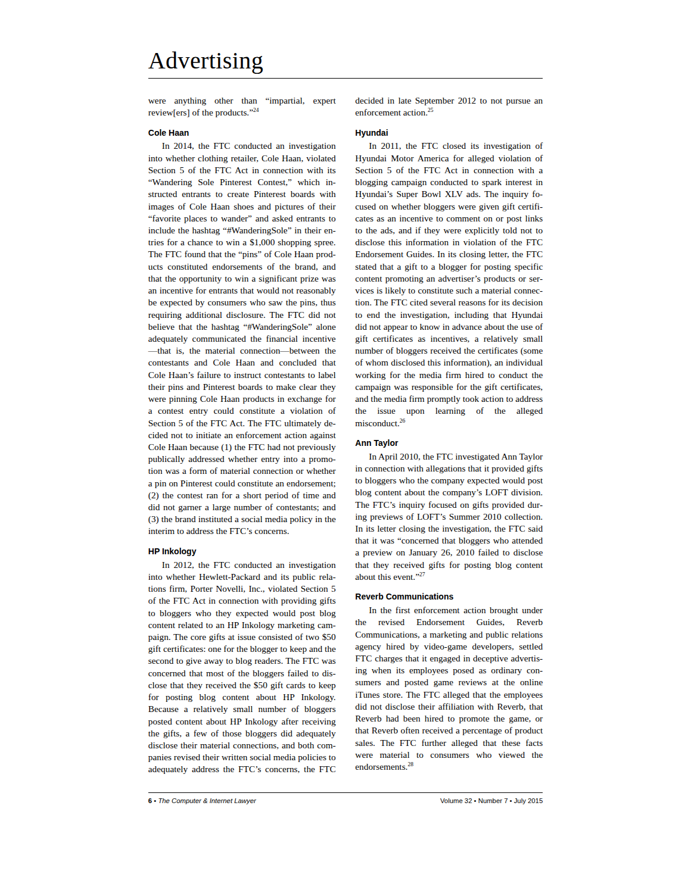Advertising
were anything other than “impartial, expert review[ers] of the products.”24
Cole Haan
In 2014, the FTC conducted an investigation into whether clothing retailer, Cole Haan, violated Section 5 of the FTC Act in connection with its “Wandering Sole Pinterest Contest,” which instructed entrants to create Pinterest boards with images of Cole Haan shoes and pictures of their “favorite places to wander” and asked entrants to include the hashtag “#WanderingSole” in their entries for a chance to win a $1,000 shopping spree. The FTC found that the “pins” of Cole Haan products constituted endorsements of the brand, and that the opportunity to win a significant prize was an incentive for entrants that would not reasonably be expected by consumers who saw the pins, thus requiring additional disclosure. The FTC did not believe that the hashtag “#WanderingSole” alone adequately communicated the financial incentive—that is, the material connection—between the contestants and Cole Haan and concluded that Cole Haan’s failure to instruct contestants to label their pins and Pinterest boards to make clear they were pinning Cole Haan products in exchange for a contest entry could constitute a violation of Section 5 of the FTC Act. The FTC ultimately decided not to initiate an enforcement action against Cole Haan because (1) the FTC had not previously publically addressed whether entry into a promotion was a form of material connection or whether a pin on Pinterest could constitute an endorsement; (2) the contest ran for a short period of time and did not garner a large number of contestants; and (3) the brand instituted a social media policy in the interim to address the FTC’s concerns.
HP Inkology
In 2012, the FTC conducted an investigation into whether Hewlett-Packard and its public relations firm, Porter Novelli, Inc., violated Section 5 of the FTC Act in connection with providing gifts to bloggers who they expected would post blog content related to an HP Inkology marketing campaign. The core gifts at issue consisted of two $50 gift certificates: one for the blogger to keep and the second to give away to blog readers. The FTC was concerned that most of the bloggers failed to disclose that they received the $50 gift cards to keep for posting blog content about HP Inkology. Because a relatively small number of bloggers posted content about HP Inkology after receiving the gifts, a few of those bloggers did adequately disclose their material connections, and both companies revised their written social media policies to adequately address the FTC’s concerns, the FTC decided in late September 2012 to not pursue an enforcement action.25
Hyundai
In 2011, the FTC closed its investigation of Hyundai Motor America for alleged violation of Section 5 of the FTC Act in connection with a blogging campaign conducted to spark interest in Hyundai’s Super Bowl XLV ads. The inquiry focused on whether bloggers were given gift certificates as an incentive to comment on or post links to the ads, and if they were explicitly told not to disclose this information in violation of the FTC Endorsement Guides. In its closing letter, the FTC stated that a gift to a blogger for posting specific content promoting an advertiser’s products or services is likely to constitute such a material connection. The FTC cited several reasons for its decision to end the investigation, including that Hyundai did not appear to know in advance about the use of gift certificates as incentives, a relatively small number of bloggers received the certificates (some of whom disclosed this information), an individual working for the media firm hired to conduct the campaign was responsible for the gift certificates, and the media firm promptly took action to address the issue upon learning of the alleged misconduct.26
Ann Taylor
In April 2010, the FTC investigated Ann Taylor in connection with allegations that it provided gifts to bloggers who the company expected would post blog content about the company’s LOFT division. The FTC’s inquiry focused on gifts provided during previews of LOFT’s Summer 2010 collection. In its letter closing the investigation, the FTC said that it was “concerned that bloggers who attended a preview on January 26, 2010 failed to disclose that they received gifts for posting blog content about this event.”27
Reverb Communications
In the first enforcement action brought under the revised Endorsement Guides, Reverb Communications, a marketing and public relations agency hired by video-game developers, settled FTC charges that it engaged in deceptive advertising when its employees posed as ordinary consumers and posted game reviews at the online iTunes store. The FTC alleged that the employees did not disclose their affiliation with Reverb, that Reverb had been hired to promote the game, or that Reverb often received a percentage of product sales. The FTC further alleged that these facts were material to consumers who viewed the endorsements.28
6 • The Computer & Internet Lawyer
Volume 32 • Number 7 • July 2015